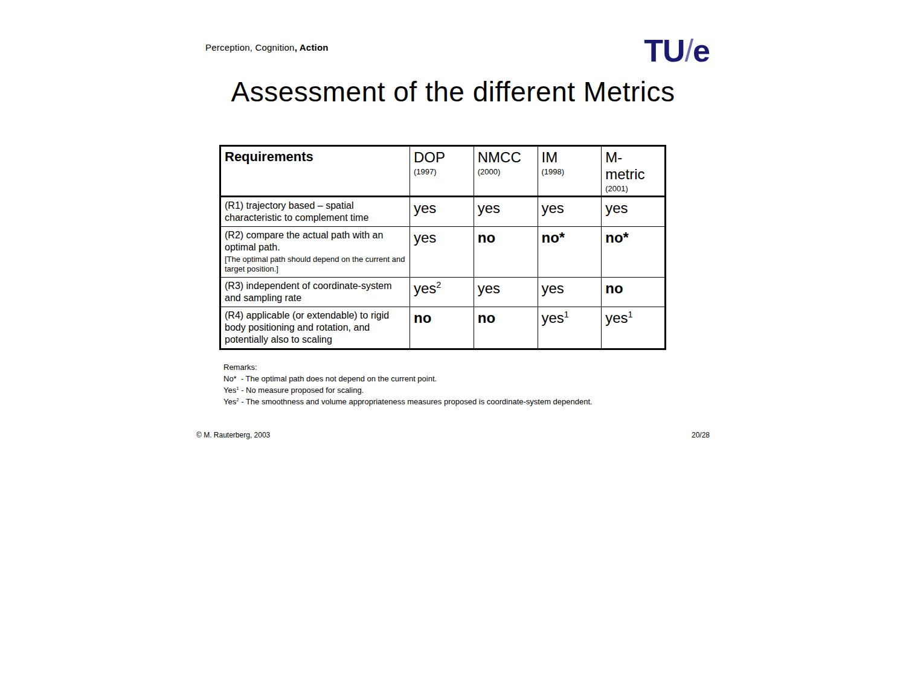Perception, Cognition, Action
TU/e
Assessment of the different Metrics
| Requirements | DOP (1997) | NMCC (2000) | IM (1998) | M-metric (2001) |
| --- | --- | --- | --- | --- |
| (R1) trajectory based – spatial characteristic to complement time | yes | yes | yes | yes |
| (R2) compare the actual path with an optimal path. [The optimal path should depend on the current and target position.] | yes | no | no* | no* |
| (R3) independent of coordinate-system and sampling rate | yes 2 | yes | yes | no |
| (R4) applicable (or extendable) to rigid body positioning and rotation, and potentially also to scaling | no | no | yes 1 | yes 1 |
Remarks:
No* - The optimal path does not depend on the current point.
Yes1 - No measure proposed for scaling.
Yes2 - The smoothness and volume appropriateness measures proposed is coordinate-system dependent.
© M. Rauterberg, 2003
20/28